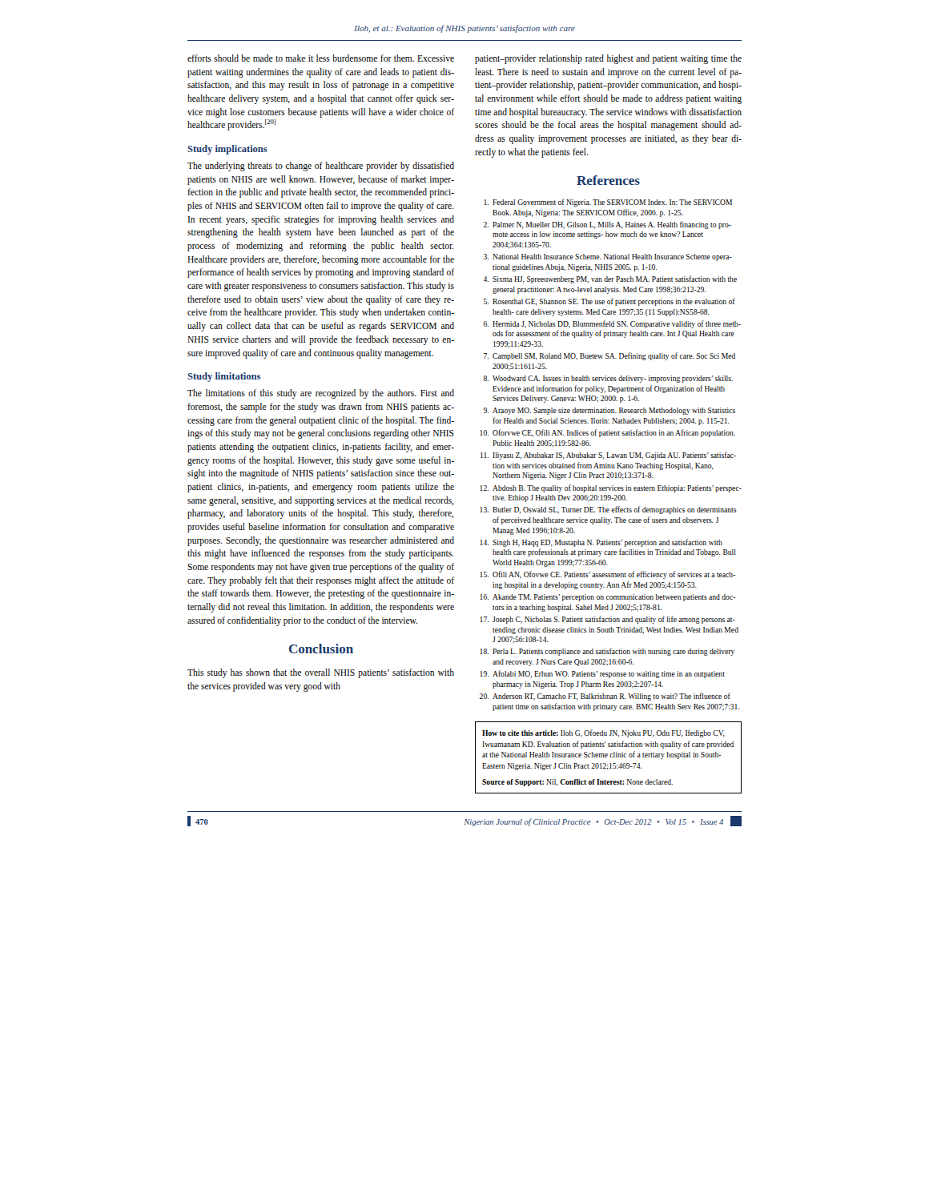Iloh, et al.: Evaluation of NHIS patients’ satisfaction with care
efforts should be made to make it less burdensome for them. Excessive patient waiting undermines the quality of care and leads to patient dissatisfaction, and this may result in loss of patronage in a competitive healthcare delivery system, and a hospital that cannot offer quick service might lose customers because patients will have a wider choice of healthcare providers.[20]
Study implications
The underlying threats to change of healthcare provider by dissatisfied patients on NHIS are well known. However, because of market imperfection in the public and private health sector, the recommended principles of NHIS and SERVICOM often fail to improve the quality of care. In recent years, specific strategies for improving health services and strengthening the health system have been launched as part of the process of modernizing and reforming the public health sector. Healthcare providers are, therefore, becoming more accountable for the performance of health services by promoting and improving standard of care with greater responsiveness to consumers satisfaction. This study is therefore used to obtain users’ view about the quality of care they receive from the healthcare provider. This study when undertaken continually can collect data that can be useful as regards SERVICOM and NHIS service charters and will provide the feedback necessary to ensure improved quality of care and continuous quality management.
Study limitations
The limitations of this study are recognized by the authors. First and foremost, the sample for the study was drawn from NHIS patients accessing care from the general outpatient clinic of the hospital. The findings of this study may not be general conclusions regarding other NHIS patients attending the outpatient clinics, in-patients facility, and emergency rooms of the hospital. However, this study gave some useful insight into the magnitude of NHIS patients’ satisfaction since these out-patient clinics, in-patients, and emergency room patients utilize the same general, sensitive, and supporting services at the medical records, pharmacy, and laboratory units of the hospital. This study, therefore, provides useful baseline information for consultation and comparative purposes. Secondly, the questionnaire was researcher administered and this might have influenced the responses from the study participants. Some respondents may not have given true perceptions of the quality of care. They probably felt that their responses might affect the attitude of the staff towards them. However, the pretesting of the questionnaire internally did not reveal this limitation. In addition, the respondents were assured of confidentiality prior to the conduct of the interview.
Conclusion
This study has shown that the overall NHIS patients’ satisfaction with the services provided was very good with
patient–provider relationship rated highest and patient waiting time the least. There is need to sustain and improve on the current level of patient–provider relationship, patient–provider communication, and hospital environment while effort should be made to address patient waiting time and hospital bureaucracy. The service windows with dissatisfaction scores should be the focal areas the hospital management should address as quality improvement processes are initiated, as they bear directly to what the patients feel.
References
Federal Government of Nigeria. The SERVICOM Index. In: The SERVICOM Book. Abuja, Nigeria: The SERVICOM Office, 2006. p. 1-25.
Palmer N, Mueller DH, Gilson L, Mills A, Haines A. Health financing to promote access in low income settings- how much do we know? Lancet 2004;364:1365-70.
National Health Insurance Scheme. National Health Insurance Scheme operational guidelines Abuja, Nigeria, NHIS 2005. p. 1-10.
Sixma HJ, Spreeuwenberg PM, van der Pasch MA. Patient satisfaction with the general practitioner: A two-level analysis. Med Care 1998;36:212-29.
Rosenthal GE, Shannon SE. The use of patient perceptions in the evaluation of health- care delivery systems. Med Care 1997;35 (11 Suppl):NS58-68.
Hermida J, Nicholas DD, Blummenfeld SN. Comparative validity of three methods for assessment of the quality of primary health care. Int J Qual Health care 1999;11:429-33.
Campbell SM, Roland MO, Buetew SA. Defining quality of care. Soc Sci Med 2000;51:1611-25.
Woodward CA. Issues in health services delivery- improving providers’ skills. Evidence and information for policy, Department of Organization of Health Services Delivery. Geneva: WHO; 2000. p. 1-6.
Araoye MO. Sample size determination. Research Methodology with Statistics for Health and Social Sciences. Ilorin: Nathadex Publishers; 2004. p. 115-21.
Oforvwe CE, Ofili AN. Indices of patient satisfaction in an African population. Public Health 2005;119:582-86.
Iliyasu Z, Abubakar IS, Abubakar S, Lawan UM, Gajida AU. Patients’ satisfaction with services obtained from Aminu Kano Teaching Hospital, Kano, Northern Nigeria. Niger J Clin Pract 2010;13:371-8.
Abdosh B. The quality of hospital services in eastern Ethiopia: Patients’ perspective. Ethiop J Health Dev 2006;20:199-200.
Butler D, Oswald SL, Turner DE. The effects of demographics on determinants of perceived healthcare service quality. The case of users and observers. J Manag Med 1996;10:8-20.
Singh H, Haqq ED, Mustapha N. Patients’ perception and satisfaction with health care professionals at primary care facilities in Trinidad and Tobago. Bull World Health Organ 1999;77:356-60.
Ofili AN, Ofovwe CE. Patients’ assessment of efficiency of services at a teaching hospital in a developing country. Ann Afr Med 2005;4:150-53.
Akande TM. Patients’ perception on communication between patients and doctors in a teaching hospital. Sahel Med J 2002;5;178-81.
Joseph C, Nicholas S. Patient satisfaction and quality of life among persons attending chronic disease clinics in South Trinidad, West Indies. West Indian Med J 2007;56:108-14.
Perla L. Patients compliance and satisfaction with nursing care during delivery and recovery. J Nurs Care Qual 2002;16:60-6.
Afolabi MO, Erhun WO. Patients’ response to waiting time in an outpatient pharmacy in Nigeria. Trop J Pharm Res 2003;2:207-14.
Anderson RT, Camacho FT, Balkrishnan R. Willing to wait? The influence of patient time on satisfaction with primary care. BMC Health Serv Res 2007;7:31.
How to cite this article: Iloh G, Ofoedu JN, Njoku PU, Odu FU, Ifedigbo CV, Iwuamanam KD. Evaluation of patients' satisfaction with quality of care provided at the National Health Insurance Scheme clinic of a tertiary hospital in South- Eastern Nigeria. Niger J Clin Pract 2012;15:469-74.
Source of Support: Nil, Conflict of Interest: None declared.
470
Nigerian Journal of Clinical Practice • Oct-Dec 2012 • Vol 15 • Issue 4